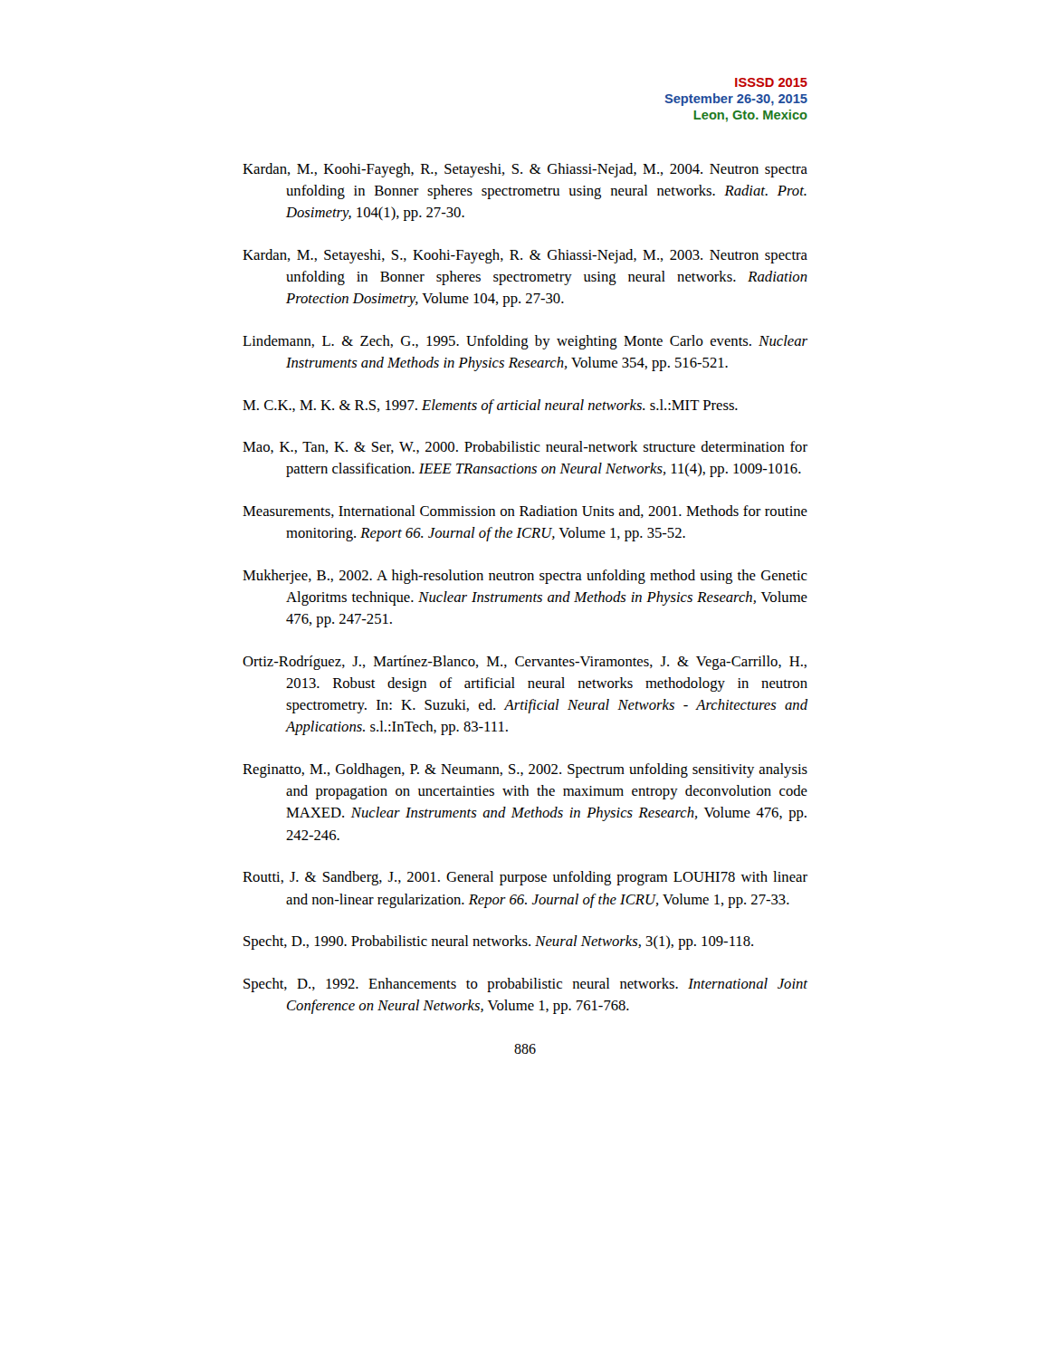ISSSD 2015
September 26-30, 2015
Leon, Gto. Mexico
Kardan, M., Koohi-Fayegh, R., Setayeshi, S. & Ghiassi-Nejad, M., 2004. Neutron spectra unfolding in Bonner spheres spectrometru using neural networks. Radiat. Prot. Dosimetry, 104(1), pp. 27-30.
Kardan, M., Setayeshi, S., Koohi-Fayegh, R. & Ghiassi-Nejad, M., 2003. Neutron spectra unfolding in Bonner spheres spectrometry using neural networks. Radiation Protection Dosimetry, Volume 104, pp. 27-30.
Lindemann, L. & Zech, G., 1995. Unfolding by weighting Monte Carlo events. Nuclear Instruments and Methods in Physics Research, Volume 354, pp. 516-521.
M. C.K., M. K. & R.S, 1997. Elements of articial neural networks. s.l.:MIT Press.
Mao, K., Tan, K. & Ser, W., 2000. Probabilistic neural-network structure determination for pattern classification. IEEE TRansactions on Neural Networks, 11(4), pp. 1009-1016.
Measurements, International Commission on Radiation Units and, 2001. Methods for routine monitoring. Report 66. Journal of the ICRU, Volume 1, pp. 35-52.
Mukherjee, B., 2002. A high-resolution neutron spectra unfolding method using the Genetic Algoritms technique. Nuclear Instruments and Methods in Physics Research, Volume 476, pp. 247-251.
Ortiz-Rodríguez, J., Martínez-Blanco, M., Cervantes-Viramontes, J. & Vega-Carrillo, H., 2013. Robust design of artificial neural networks methodology in neutron spectrometry. In: K. Suzuki, ed. Artificial Neural Networks - Architectures and Applications. s.l.:InTech, pp. 83-111.
Reginatto, M., Goldhagen, P. & Neumann, S., 2002. Spectrum unfolding sensitivity analysis and propagation on uncertainties with the maximum entropy deconvolution code MAXED. Nuclear Instruments and Methods in Physics Research, Volume 476, pp. 242-246.
Routti, J. & Sandberg, J., 2001. General purpose unfolding program LOUHI78 with linear and non-linear regularization. Repor 66. Journal of the ICRU, Volume 1, pp. 27-33.
Specht, D., 1990. Probabilistic neural networks. Neural Networks, 3(1), pp. 109-118.
Specht, D., 1992. Enhancements to probabilistic neural networks. International Joint Conference on Neural Networks, Volume 1, pp. 761-768.
886